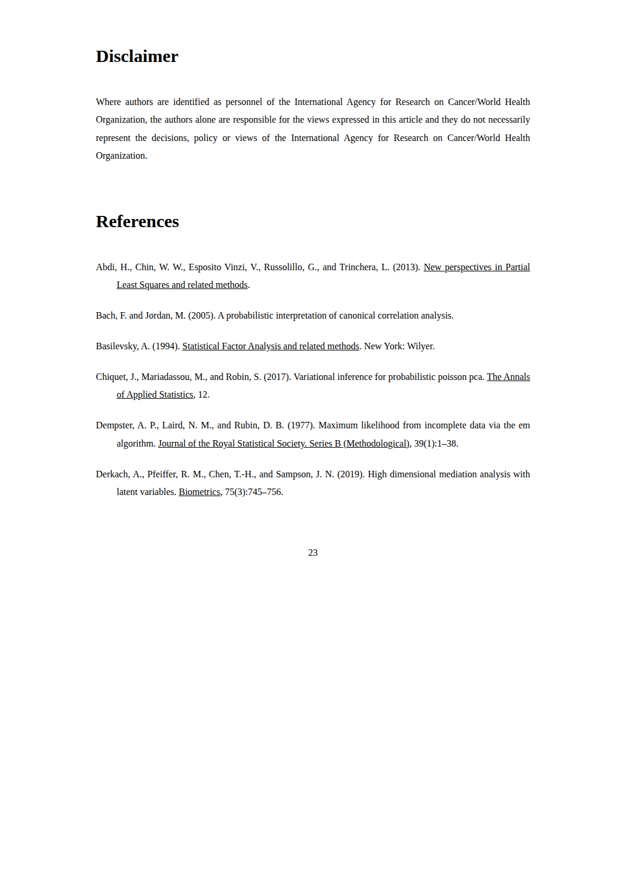Disclaimer
Where authors are identified as personnel of the International Agency for Research on Cancer/World Health Organization, the authors alone are responsible for the views expressed in this article and they do not necessarily represent the decisions, policy or views of the International Agency for Research on Cancer/World Health Organization.
References
Abdi, H., Chin, W. W., Esposito Vinzi, V., Russolillo, G., and Trinchera, L. (2013). New perspectives in Partial Least Squares and related methods.
Bach, F. and Jordan, M. (2005). A probabilistic interpretation of canonical correlation analysis.
Basilevsky, A. (1994). Statistical Factor Analysis and related methods. New York: Wilyer.
Chiquet, J., Mariadassou, M., and Robin, S. (2017). Variational inference for probabilistic poisson pca. The Annals of Applied Statistics, 12.
Dempster, A. P., Laird, N. M., and Rubin, D. B. (1977). Maximum likelihood from incomplete data via the em algorithm. Journal of the Royal Statistical Society. Series B (Methodological), 39(1):1–38.
Derkach, A., Pfeiffer, R. M., Chen, T.-H., and Sampson, J. N. (2019). High dimensional mediation analysis with latent variables. Biometrics, 75(3):745–756.
23